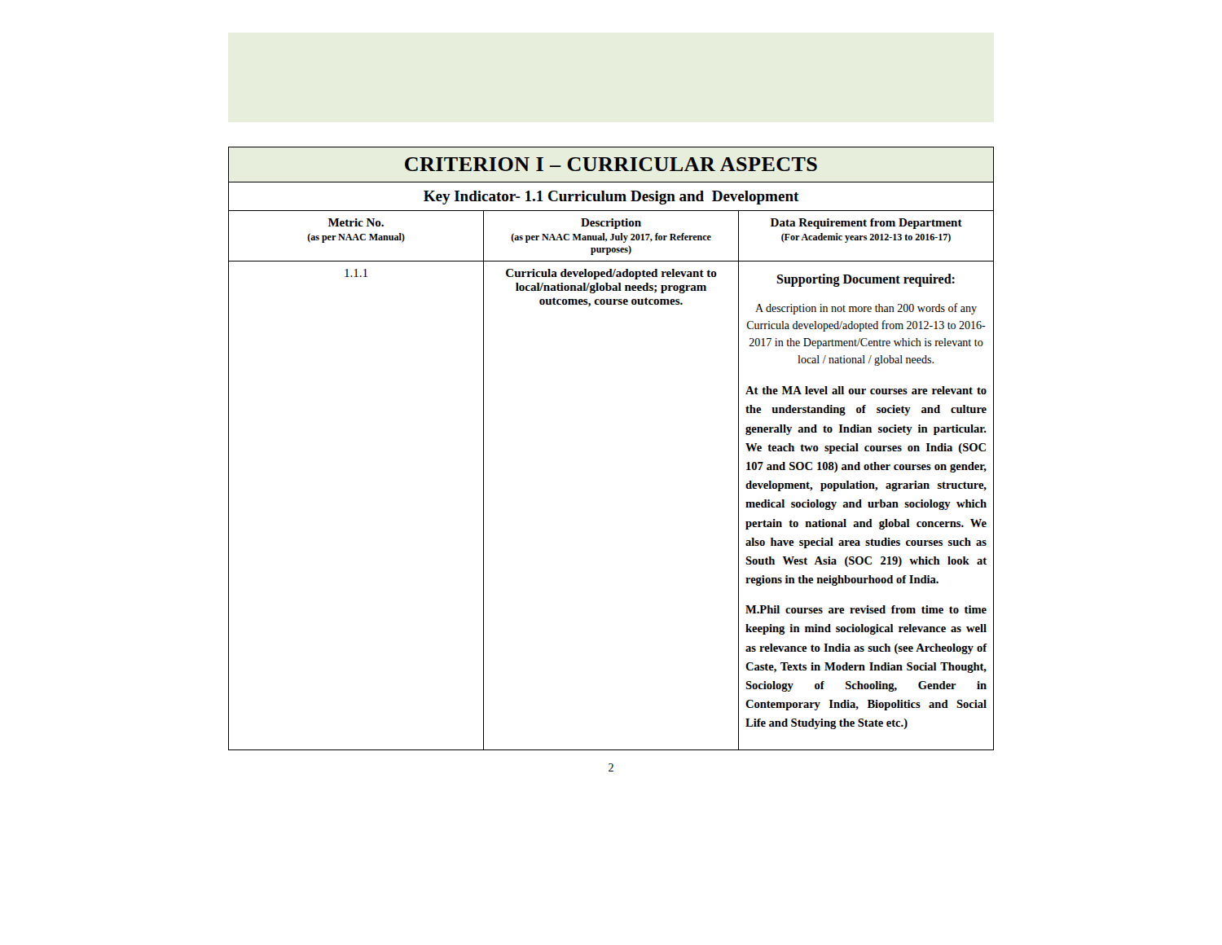| CRITERION I – CURRICULAR ASPECTS |
| Key Indicator- 1.1 Curriculum Design and Development |
| Metric No. (as per NAAC Manual) | Description (as per NAAC Manual, July 2017, for Reference purposes) | Data Requirement from Department (For Academic years 2012-13 to 2016-17) |
| 1.1.1 | Curricula developed/adopted relevant to local/national/global needs; program outcomes, course outcomes. | Supporting Document required: A description in not more than 200 words of any Curricula developed/adopted from 2012-13 to 2016-2017 in the Department/Centre which is relevant to local / national / global needs. At the MA level all our courses are relevant to the understanding of society and culture generally and to Indian society in particular. We teach two special courses on India (SOC 107 and SOC 108) and other courses on gender, development, population, agrarian structure, medical sociology and urban sociology which pertain to national and global concerns. We also have special area studies courses such as South West Asia (SOC 219) which look at regions in the neighbourhood of India. M.Phil courses are revised from time to time keeping in mind sociological relevance as well as relevance to India as such (see Archeology of Caste, Texts in Modern Indian Social Thought, Sociology of Schooling, Gender in Contemporary India, Biopolitics and Social Life and Studying the State etc.) |
2